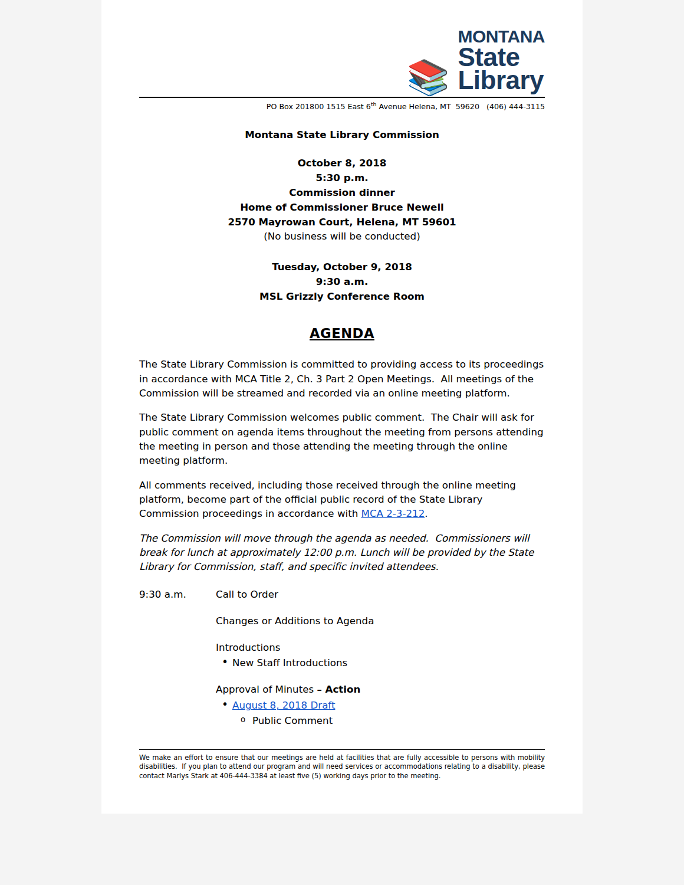📚
MONTANA
State
Library
PO Box 201800 1515 East 6th Avenue Helena, MT 59620 (406) 444-3115
Montana State Library Commission
October 8, 2018
5:30 p.m.
Commission dinner
Home of Commissioner Bruce Newell
2570 Mayrowan Court, Helena, MT 59601
(No business will be conducted)
Tuesday, October 9, 2018
9:30 a.m.
MSL Grizzly Conference Room
AGENDA
The State Library Commission is committed to providing access to its proceedings in accordance with MCA Title 2, Ch. 3 Part 2 Open Meetings. All meetings of the Commission will be streamed and recorded via an online meeting platform.
The State Library Commission welcomes public comment. The Chair will ask for public comment on agenda items throughout the meeting from persons attending the meeting in person and those attending the meeting through the online meeting platform.
All comments received, including those received through the online meeting platform, become part of the official public record of the State Library Commission proceedings in accordance with MCA 2-3-212.
The Commission will move through the agenda as needed. Commissioners will break for lunch at approximately 12:00 p.m. Lunch will be provided by the State Library for Commission, staff, and specific invited attendees.
9:30 a.m.
Call to Order
Changes or Additions to Agenda
Introductions
New Staff Introductions
Approval of Minutes – Action
August 8, 2018 Draft
Public Comment
We make an effort to ensure that our meetings are held at facilities that are fully accessible to persons with mobility disabilities. If you plan to attend our program and will need services or accommodations relating to a disability, please contact Marlys Stark at 406-444-3384 at least five (5) working days prior to the meeting.